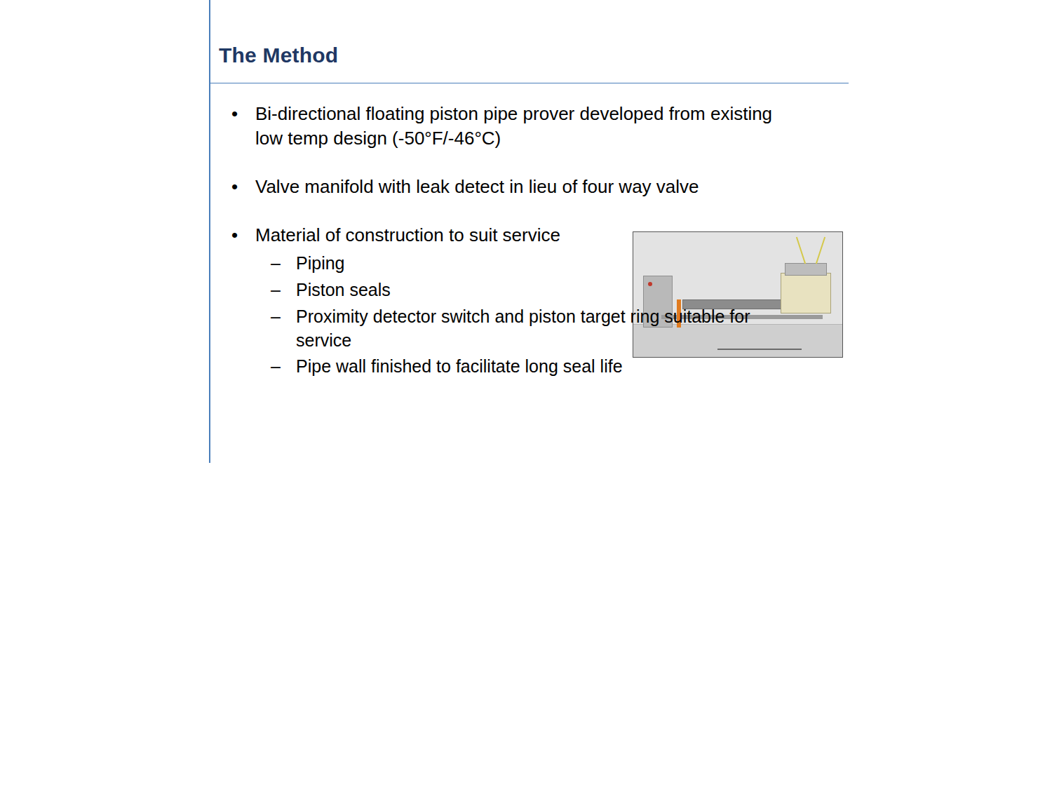The Method
Bi-directional floating piston pipe prover developed from existing low temp design (-50°F/-46°C)
Valve manifold with leak detect in lieu of four way valve
Material of construction to suit service
Piping
Piston seals
Proximity detector switch and piston target ring suitable for service
Pipe wall finished to facilitate long seal life